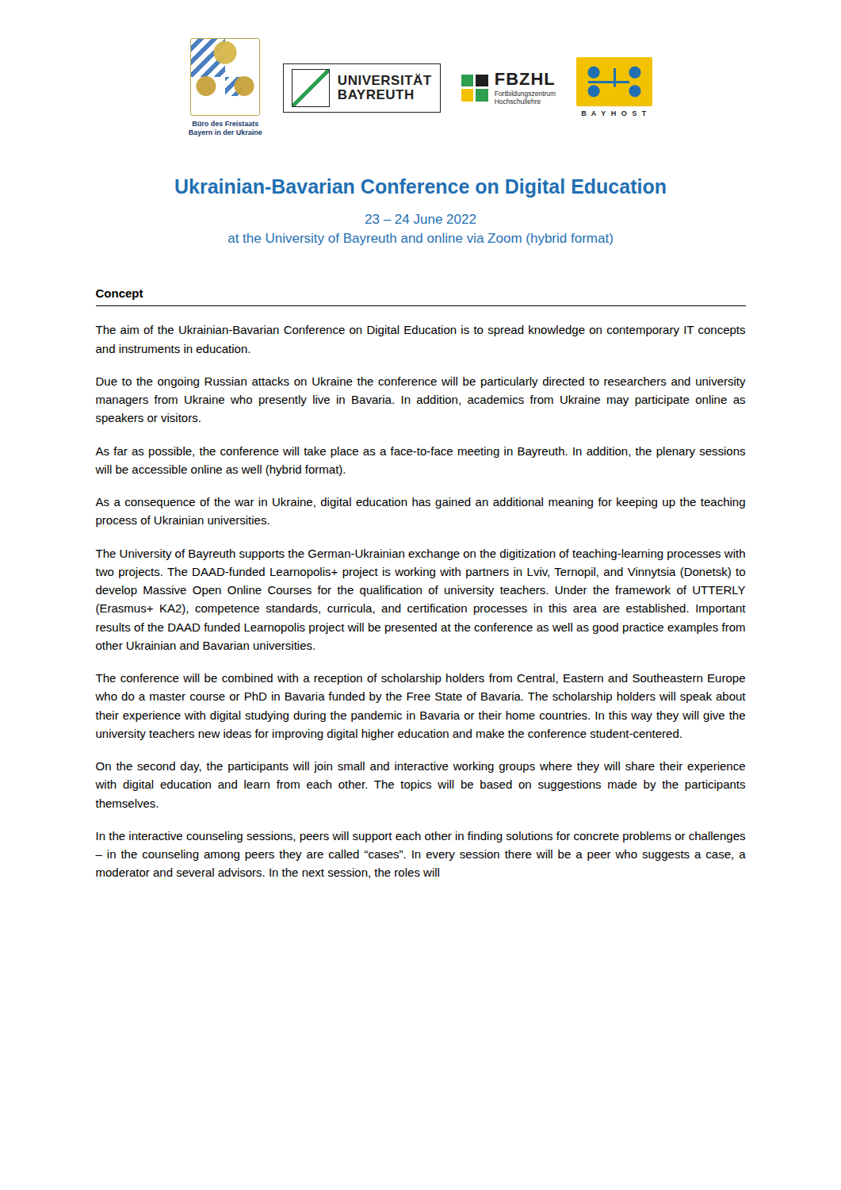Büro des Freistaats
Bayern in der Ukraine
UNIVERSITÄT
BAYREUTH
FBZHL
Fortbildungszentrum
Hochschullehre
B A Y H O S T
Ukrainian-Bavarian Conference on Digital Education
23 – 24 June 2022
at the University of Bayreuth and online via Zoom (hybrid format)
Concept
The aim of the Ukrainian-Bavarian Conference on Digital Education is to spread knowledge on contemporary IT concepts and instruments in education.
Due to the ongoing Russian attacks on Ukraine the conference will be particularly directed to researchers and university managers from Ukraine who presently live in Bavaria. In addition, academics from Ukraine may participate online as speakers or visitors.
As far as possible, the conference will take place as a face-to-face meeting in Bayreuth. In addition, the plenary sessions will be accessible online as well (hybrid format).
As a consequence of the war in Ukraine, digital education has gained an additional meaning for keeping up the teaching process of Ukrainian universities.
The University of Bayreuth supports the German-Ukrainian exchange on the digitization of teaching-learning processes with two projects. The DAAD-funded Learnopolis+ project is working with partners in Lviv, Ternopil, and Vinnytsia (Donetsk) to develop Massive Open Online Courses for the qualification of university teachers. Under the framework of UTTERLY (Erasmus+ KA2), competence standards, curricula, and certification processes in this area are established. Important results of the DAAD funded Learnopolis project will be presented at the conference as well as good practice examples from other Ukrainian and Bavarian universities.
The conference will be combined with a reception of scholarship holders from Central, Eastern and Southeastern Europe who do a master course or PhD in Bavaria funded by the Free State of Bavaria. The scholarship holders will speak about their experience with digital studying during the pandemic in Bavaria or their home countries. In this way they will give the university teachers new ideas for improving digital higher education and make the conference student-centered.
On the second day, the participants will join small and interactive working groups where they will share their experience with digital education and learn from each other. The topics will be based on suggestions made by the participants themselves.
In the interactive counseling sessions, peers will support each other in finding solutions for concrete problems or challenges – in the counseling among peers they are called “cases”. In every session there will be a peer who suggests a case, a moderator and several advisors. In the next session, the roles will